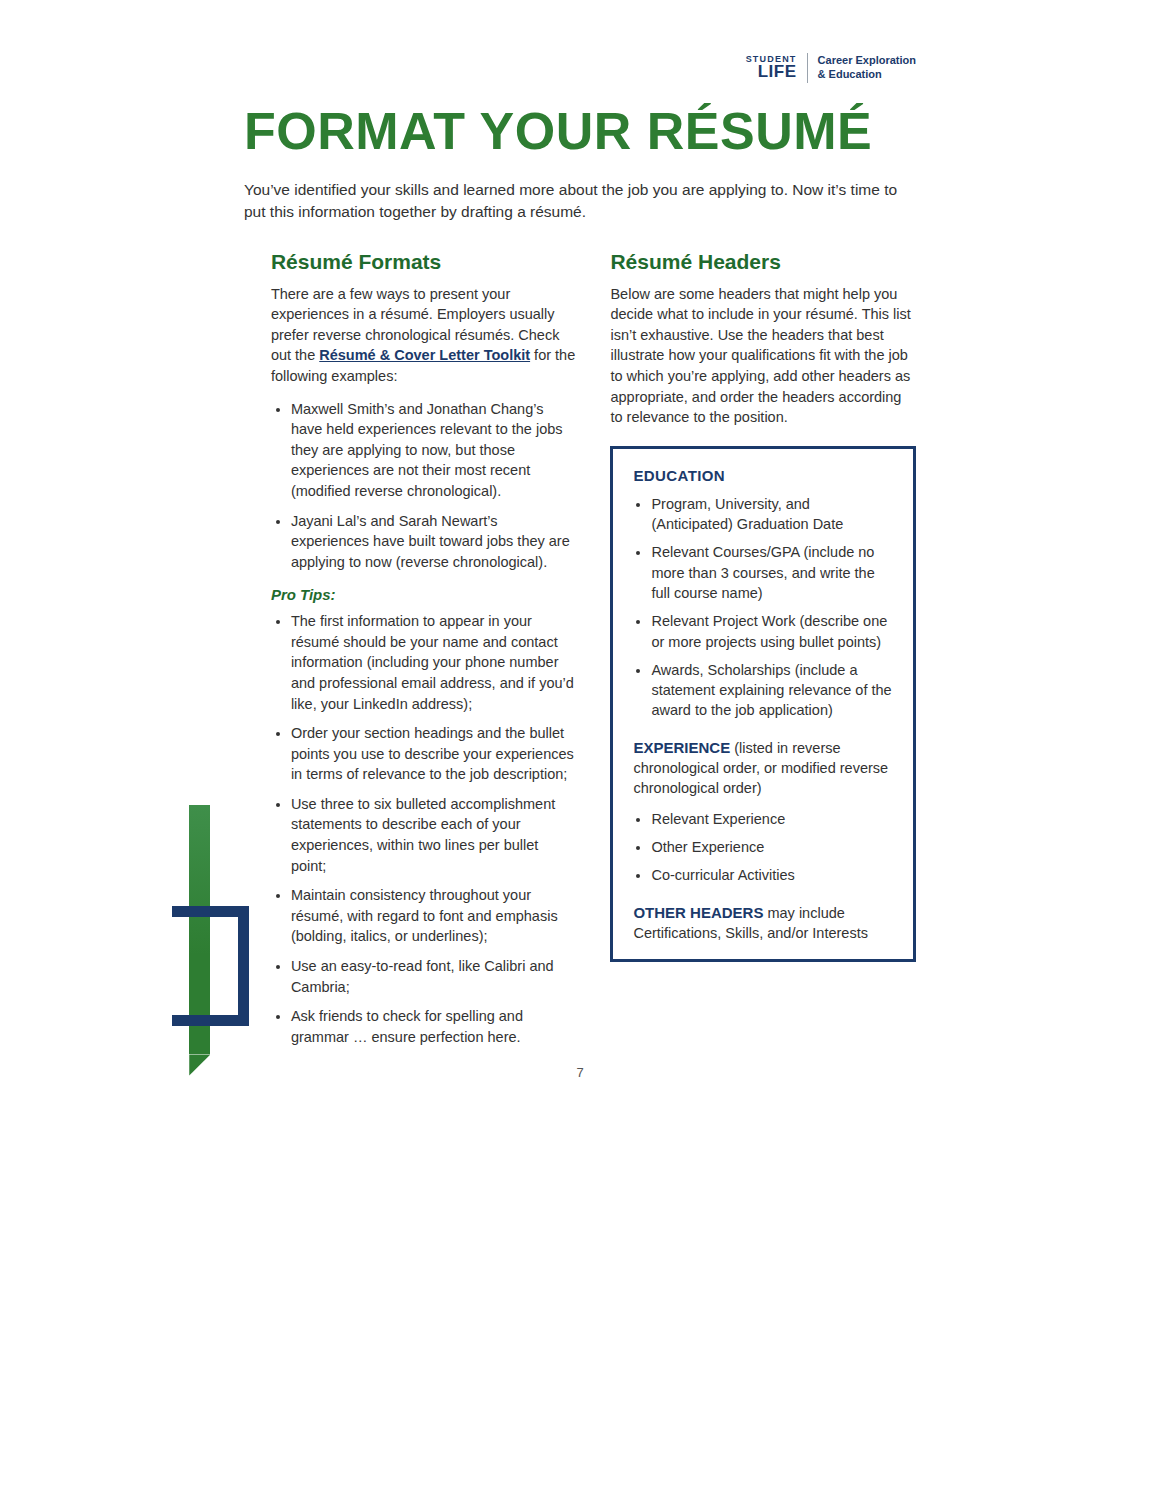STUDENT LIFE
Career Exploration
& Education
Format Your Résumé
You’ve identified your skills and learned more about the job you are applying to. Now it’s time to put this information together by drafting a résumé.
Résumé Formats
There are a few ways to present your experiences in a résumé. Employers usually prefer reverse chronological résumés. Check out the Résumé & Cover Letter Toolkit for the following examples:
Maxwell Smith’s and Jonathan Chang’s have held experiences relevant to the jobs they are applying to now, but those experiences are not their most recent (modified reverse chronological).
Jayani Lal’s and Sarah Newart’s experiences have built toward jobs they are applying to now (reverse chronological).
Pro Tips:
The first information to appear in your résumé should be your name and contact information (including your phone number and professional email address, and if you’d like, your LinkedIn address);
Order your section headings and the bullet points you use to describe your experiences in terms of relevance to the job description;
Use three to six bulleted accomplishment statements to describe each of your experiences, within two lines per bullet point;
Maintain consistency throughout your résumé, with regard to font and emphasis (bolding, italics, or underlines);
Use an easy-to-read font, like Calibri and Cambria;
Ask friends to check for spelling and grammar … ensure perfection here.
Résumé Headers
Below are some headers that might help you decide what to include in your résumé. This list isn’t exhaustive. Use the headers that best illustrate how your qualifications fit with the job to which you’re applying, add other headers as appropriate, and order the headers according to relevance to the position.
Education
Program, University, and (Anticipated) Graduation Date
Relevant Courses/GPA (include no more than 3 courses, and write the full course name)
Relevant Project Work (describe one or more projects using bullet points)
Awards, Scholarships (include a statement explaining relevance of the award to the job application)
Experience (listed in reverse chronological order, or modified reverse chronological order)
Relevant Experience
Other Experience
Co-curricular Activities
Other Headers may include Certifications, Skills, and/or Interests
7